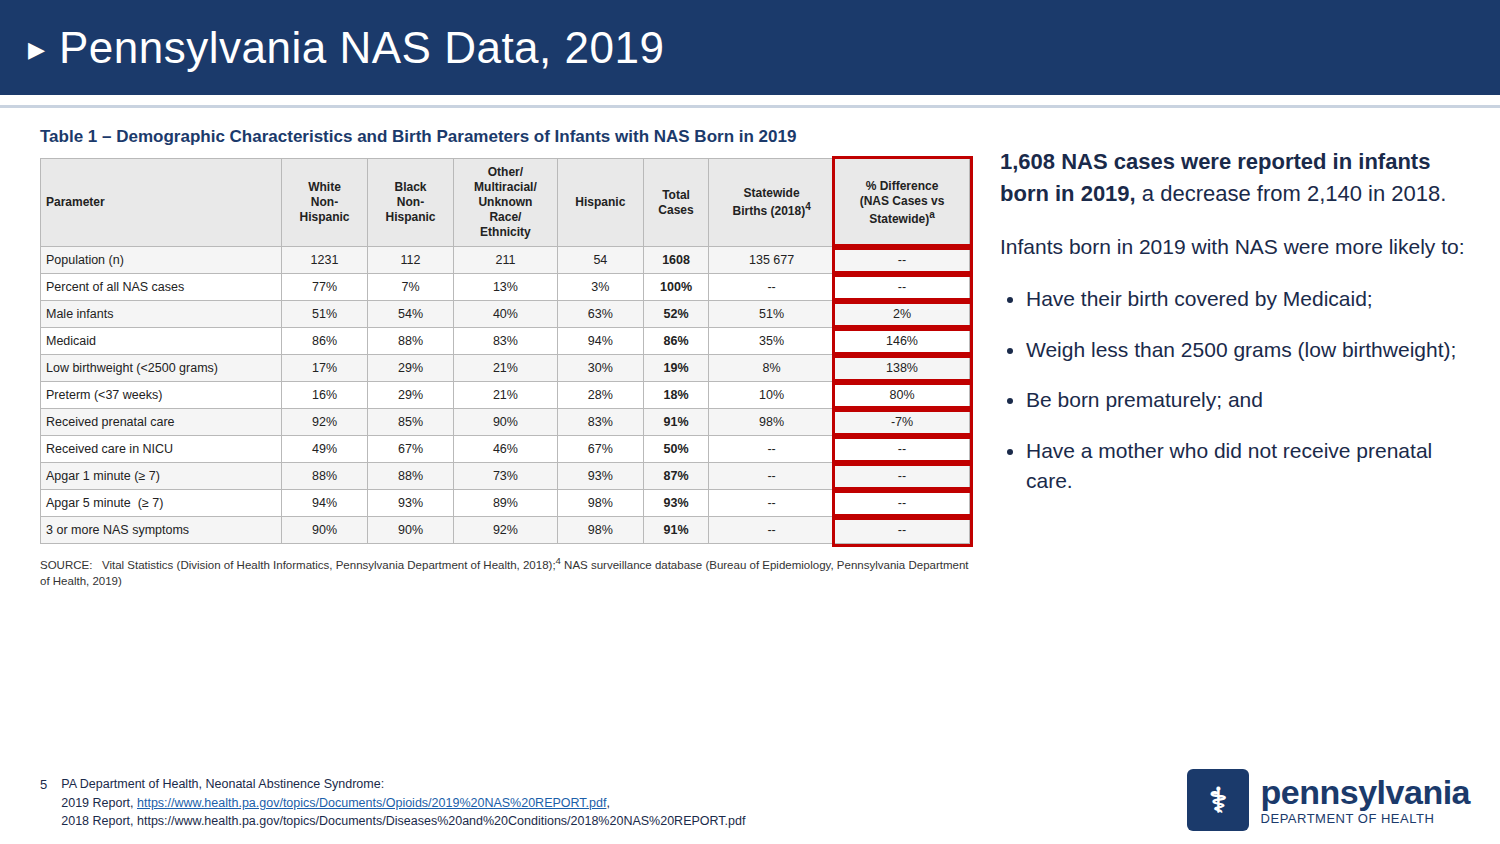▸
Pennsylvania NAS Data, 2019
Table 1 – Demographic Characteristics and Birth Parameters of Infants with NAS Born in 2019
| Parameter | White Non- Hispanic | Black Non- Hispanic | Other/ Multiracial/ Unknown Race/ Ethnicity | Hispanic | Total Cases | Statewide Births (2018) 4 | % Difference (NAS Cases vs Statewide) a |
| --- | --- | --- | --- | --- | --- | --- | --- |
| Population (n) | 1231 | 112 | 211 | 54 | 1608 | 135 677 | -- |
| Percent of all NAS cases | 77% | 7% | 13% | 3% | 100% | -- | -- |
| Male infants | 51% | 54% | 40% | 63% | 52% | 51% | 2% |
| Medicaid | 86% | 88% | 83% | 94% | 86% | 35% | 146% |
| Low birthweight (<2500 grams) | 17% | 29% | 21% | 30% | 19% | 8% | 138% |
| Preterm (<37 weeks) | 16% | 29% | 21% | 28% | 18% | 10% | 80% |
| Received prenatal care | 92% | 85% | 90% | 83% | 91% | 98% | -7% |
| Received care in NICU | 49% | 67% | 46% | 67% | 50% | -- | -- |
| Apgar 1 minute (≥ 7) | 88% | 88% | 73% | 93% | 87% | -- | -- |
| Apgar 5 minute (≥ 7) | 94% | 93% | 89% | 98% | 93% | -- | -- |
| 3 or more NAS symptoms | 90% | 90% | 92% | 98% | 91% | -- | -- |
SOURCE: Vital Statistics (Division of Health Informatics, Pennsylvania Department of Health, 2018);4 NAS surveillance database (Bureau of Epidemiology, Pennsylvania Department of Health, 2019)
1,608 NAS cases were reported in infants born in 2019, a decrease from 2,140 in 2018.
Infants born in 2019 with NAS were more likely to:
Have their birth covered by Medicaid;
Weigh less than 2500 grams (low birthweight);
Be born prematurely; and
Have a mother who did not receive prenatal care.
5 PA Department of Health, Neonatal Abstinence Syndrome:
2019 Report, https://www.health.pa.gov/topics/Documents/Opioids/2019%20NAS%20REPORT.pdf,
2018 Report, https://www.health.pa.gov/topics/Documents/Diseases%20and%20Conditions/2018%20NAS%20REPORT.pdf
⚕
pennsylvania
DEPARTMENT OF HEALTH